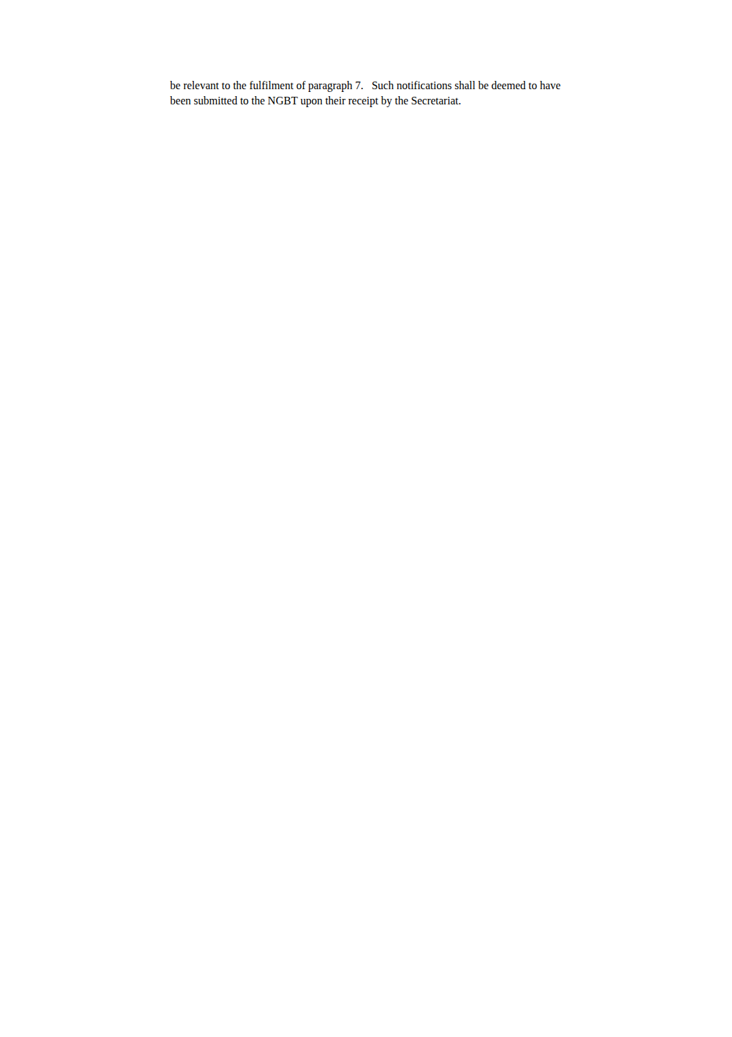be relevant to the fulfilment of paragraph 7. Such notifications shall be deemed to have been submitted to the NGBT upon their receipt by the Secretariat.